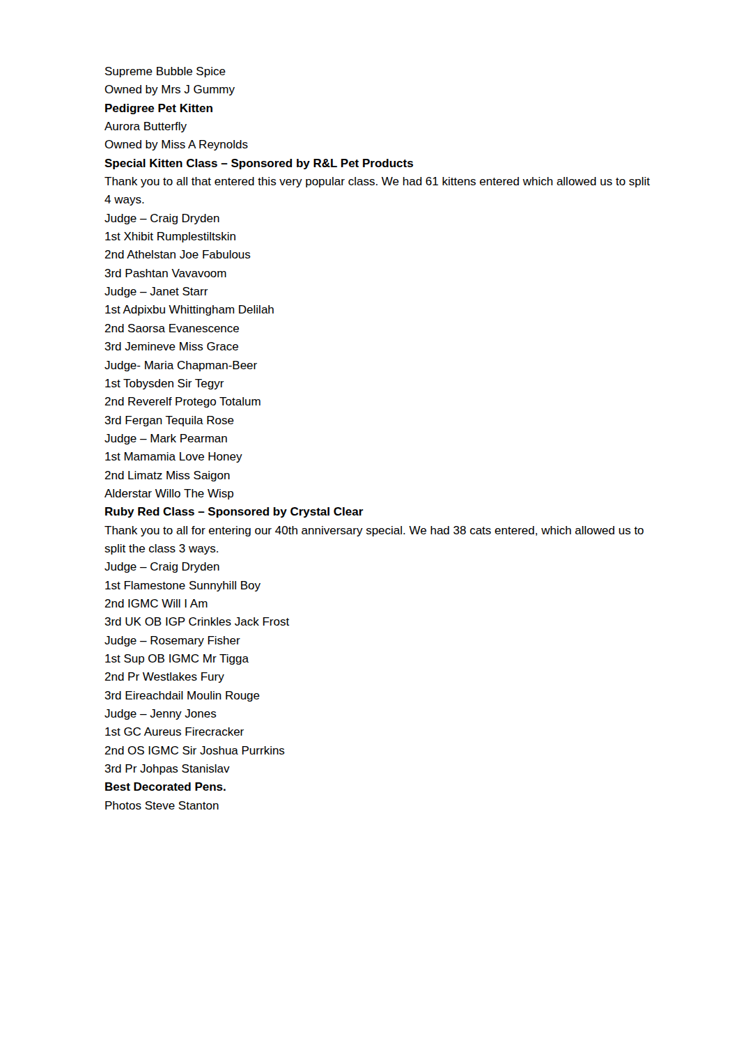Supreme Bubble Spice
Owned by Mrs J Gummy
Pedigree Pet Kitten
Aurora Butterfly
Owned by Miss A Reynolds
Special Kitten Class – Sponsored by R&L Pet Products
Thank you to all that entered this very popular class. We had 61 kittens entered which allowed us to split 4 ways.
Judge – Craig Dryden
1st Xhibit Rumplestiltskin
2nd Athelstan Joe Fabulous
3rd Pashtan Vavavoom
Judge – Janet Starr
1st Adpixbu Whittingham Delilah
2nd Saorsa Evanescence
3rd Jemineve Miss Grace
Judge- Maria Chapman-Beer
1st Tobysden Sir Tegyr
2nd Reverelf Protego Totalum
3rd Fergan Tequila Rose
Judge – Mark Pearman
1st Mamamia Love Honey
2nd Limatz Miss Saigon
Alderstar Willo The Wisp
Ruby Red Class – Sponsored by Crystal Clear
Thank you to all for entering our 40th anniversary special. We had 38 cats entered, which allowed us to split the class 3 ways.
Judge – Craig Dryden
1st Flamestone Sunnyhill Boy
2nd IGMC Will I Am
3rd UK OB IGP Crinkles Jack Frost
Judge – Rosemary Fisher
1st Sup OB IGMC Mr Tigga
2nd Pr Westlakes Fury
3rd Eireachdail Moulin Rouge
Judge – Jenny Jones
1st GC Aureus Firecracker
2nd OS IGMC Sir Joshua Purrkins
3rd Pr Johpas Stanislav
Best Decorated Pens.
Photos Steve Stanton